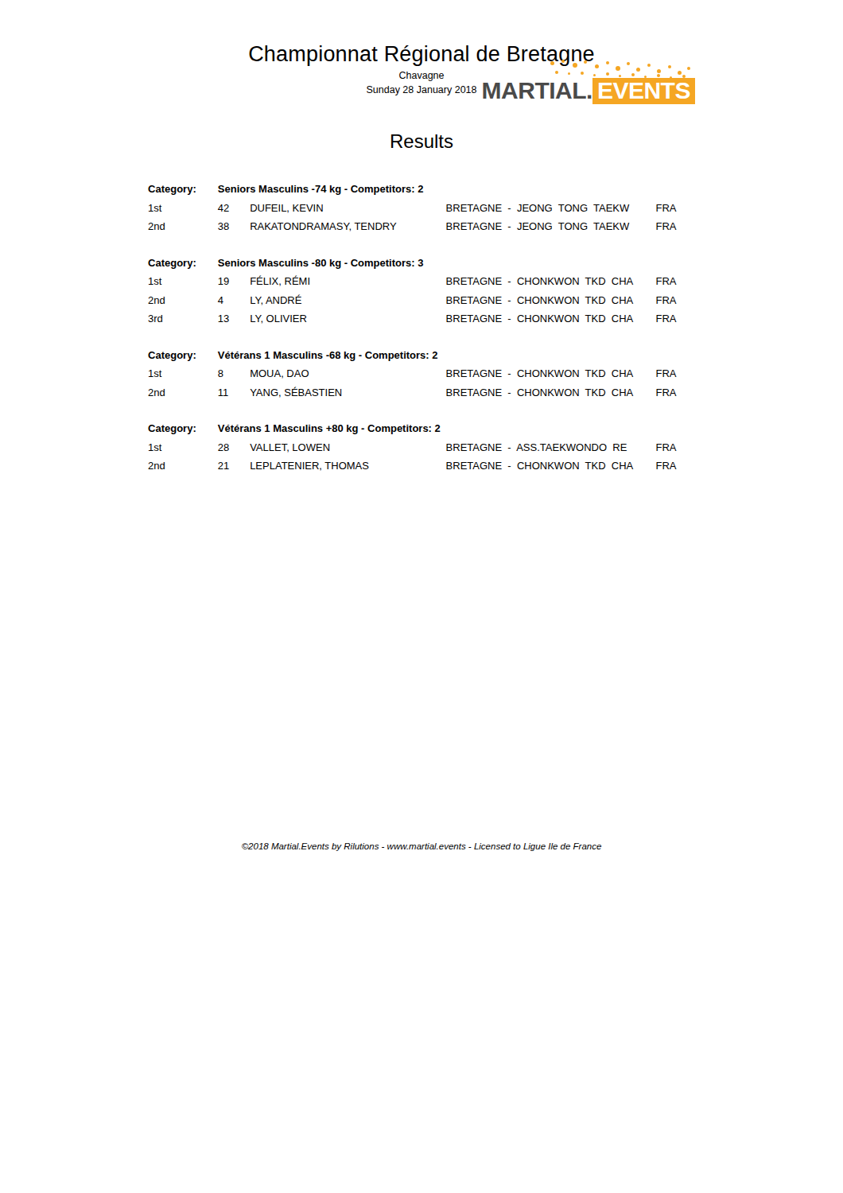Championnat Régional de Bretagne
Chavagne
Sunday 28 January 2018
MARTIAL. EVENTS
Results
| Category: | Seniors Masculins -74 kg - Competitors: 2 |
| 1st | 42 | DUFEIL, KEVIN | BRETAGNE - JEONG TONG TAEKW | FRA |
| 2nd | 38 | RAKATONDRAMASY, TENDRY | BRETAGNE - JEONG TONG TAEKW | FRA |
| Category: | Seniors Masculins -80 kg - Competitors: 3 |
| 1st | 19 | FÉLIX, RÉMI | BRETAGNE - CHONKWON TKD CHA | FRA |
| 2nd | 4 | LY, ANDRÉ | BRETAGNE - CHONKWON TKD CHA | FRA |
| 3rd | 13 | LY, OLIVIER | BRETAGNE - CHONKWON TKD CHA | FRA |
| Category: | Vétérans 1 Masculins -68 kg - Competitors: 2 |
| 1st | 8 | MOUA, DAO | BRETAGNE - CHONKWON TKD CHA | FRA |
| 2nd | 11 | YANG, SÉBASTIEN | BRETAGNE - CHONKWON TKD CHA | FRA |
| Category: | Vétérans 1 Masculins +80 kg - Competitors: 2 |
| 1st | 28 | VALLET, LOWEN | BRETAGNE - ASS.TAEKWONDO RE | FRA |
| 2nd | 21 | LEPLATENIER, THOMAS | BRETAGNE - CHONKWON TKD CHA | FRA |
©2018 Martial.Events by Rilutions - www.martial.events - Licensed to Ligue Ile de France